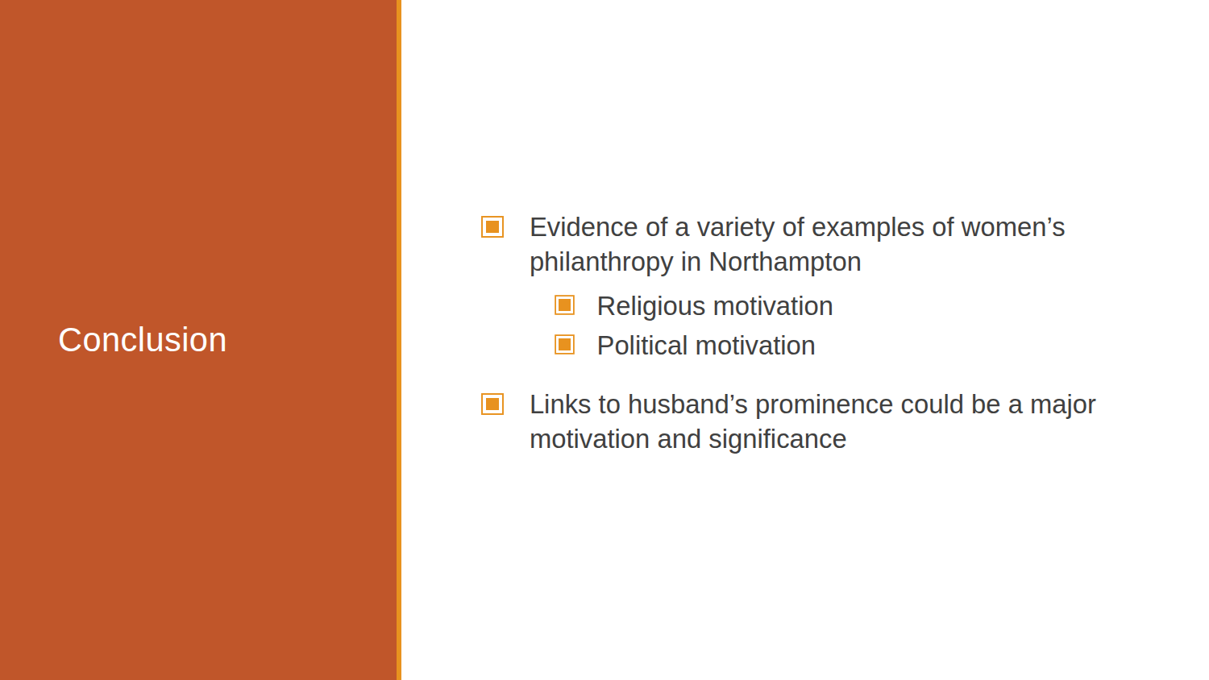Conclusion
Evidence of a variety of examples of women’s philanthropy in Northampton
Religious motivation
Political motivation
Links to husband’s prominence could be a major motivation and significance